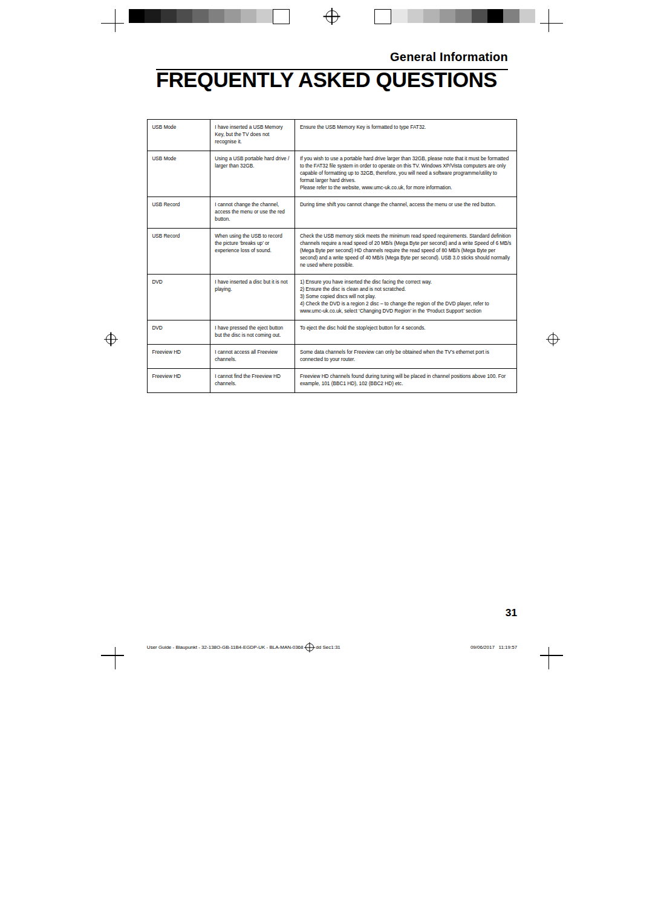General Information
FREQUENTLY ASKED QUESTIONS
| USB Mode | I have inserted a USB Memory Key, but the TV does not recognise it. | Ensure the USB Memory Key is formatted to type FAT32. |
| USB Mode | Using a USB portable hard drive / larger than 32GB. | If you wish to use a portable hard drive larger than 32GB, please note that it must be formatted to the FAT32 file system in order to operate on this TV. Windows XP/Vista computers are only capable of formatting up to 32GB, therefore, you will need a software programme/utility to format larger hard drives. Please refer to the website, www.umc-uk.co.uk, for more information. |
| USB Record | I cannot change the channel, access the menu or use the red button. | During time shift you cannot change the channel, access the menu or use the red button. |
| USB Record | When using the USB to record the picture ‘breaks up’ or experience loss of sound. | Check the USB memory stick meets the minimum read speed requirements. Standard definition channels require a read speed of 20 MB/s (Mega Byte per second) and a write Speed of 6 MB/s (Mega Byte per second) HD channels require the read speed of 80 MB/s (Mega Byte per second) and a write speed of 40 MB/s (Mega Byte per second). USB 3.0 sticks should normally ne used where possible. |
| DVD | I have inserted a disc but it is not playing. | 1) Ensure you have inserted the disc facing the correct way. 2) Ensure the disc is clean and is not scratched. 3) Some copied discs will not play. 4) Check the DVD is a region 2 disc – to change the region of the DVD player, refer to www.umc-uk.co.uk, select ‘Changing DVD Region’ in the ‘Product Support’ section |
| DVD | I have pressed the eject button but the disc is not coming out. | To eject the disc hold the stop/eject button for 4 seconds. |
| Freeview HD | I cannot access all Freeview channels. | Some data channels for Freeview can only be obtained when the TV’s ethernet port is connected to your router. |
| Freeview HD | I cannot find the Freeview HD channels. | Freeview HD channels found during tuning will be placed in channel positions above 100. For example, 101 (BBC1 HD), 102 (BBC2 HD) etc. |
31
User Guide - Blaupunkt - 32-138O-GB-11B4-EGDP-UK - BLA-MAN-0368 dd Sec1:31
09/06/2017 11:19:57